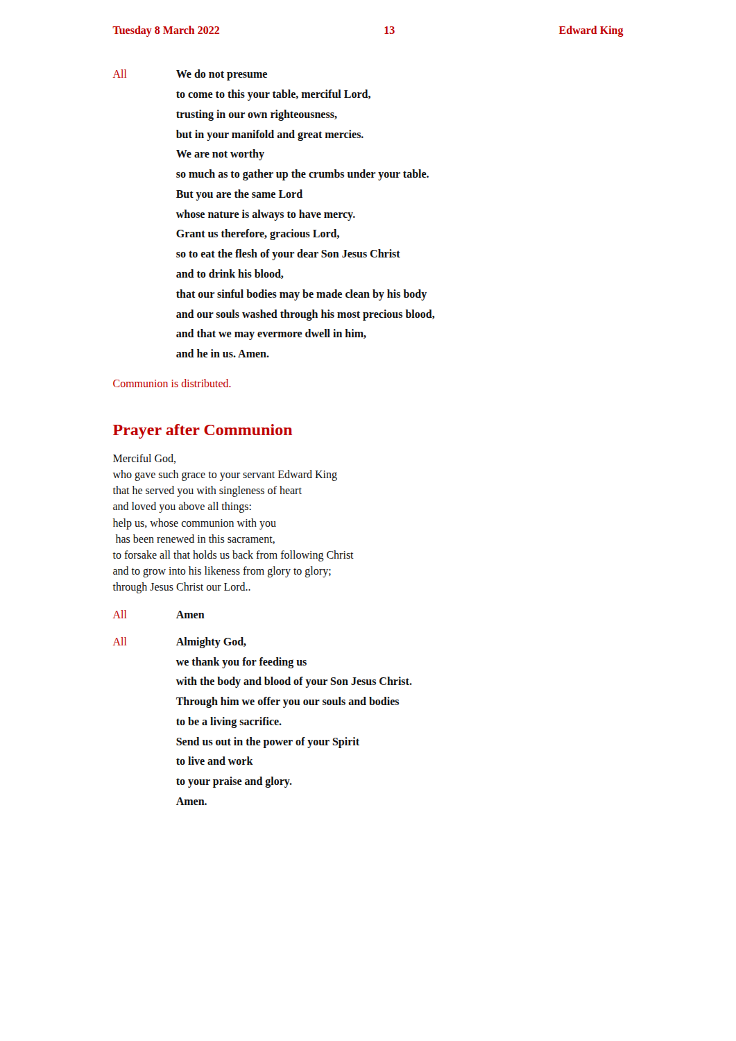Tuesday 8 March 2022
13
Edward King
All
We do not presume
to come to this your table, merciful Lord,
trusting in our own righteousness,
but in your manifold and great mercies.
We are not worthy
so much as to gather up the crumbs under your table.
But you are the same Lord
whose nature is always to have mercy.
Grant us therefore, gracious Lord,
so to eat the flesh of your dear Son Jesus Christ
and to drink his blood,
that our sinful bodies may be made clean by his body
and our souls washed through his most precious blood,
and that we may evermore dwell in him,
and he in us. Amen.
Communion is distributed.
Prayer after Communion
Merciful God,
who gave such grace to your servant Edward King
that he served you with singleness of heart
and loved you above all things:
help us, whose communion with you
has been renewed in this sacrament,
to forsake all that holds us back from following Christ
and to grow into his likeness from glory to glory;
through Jesus Christ our Lord..
All
Amen
All
Almighty God,
we thank you for feeding us
with the body and blood of your Son Jesus Christ.
Through him we offer you our souls and bodies
to be a living sacrifice.
Send us out in the power of your Spirit
to live and work
to your praise and glory.
Amen.